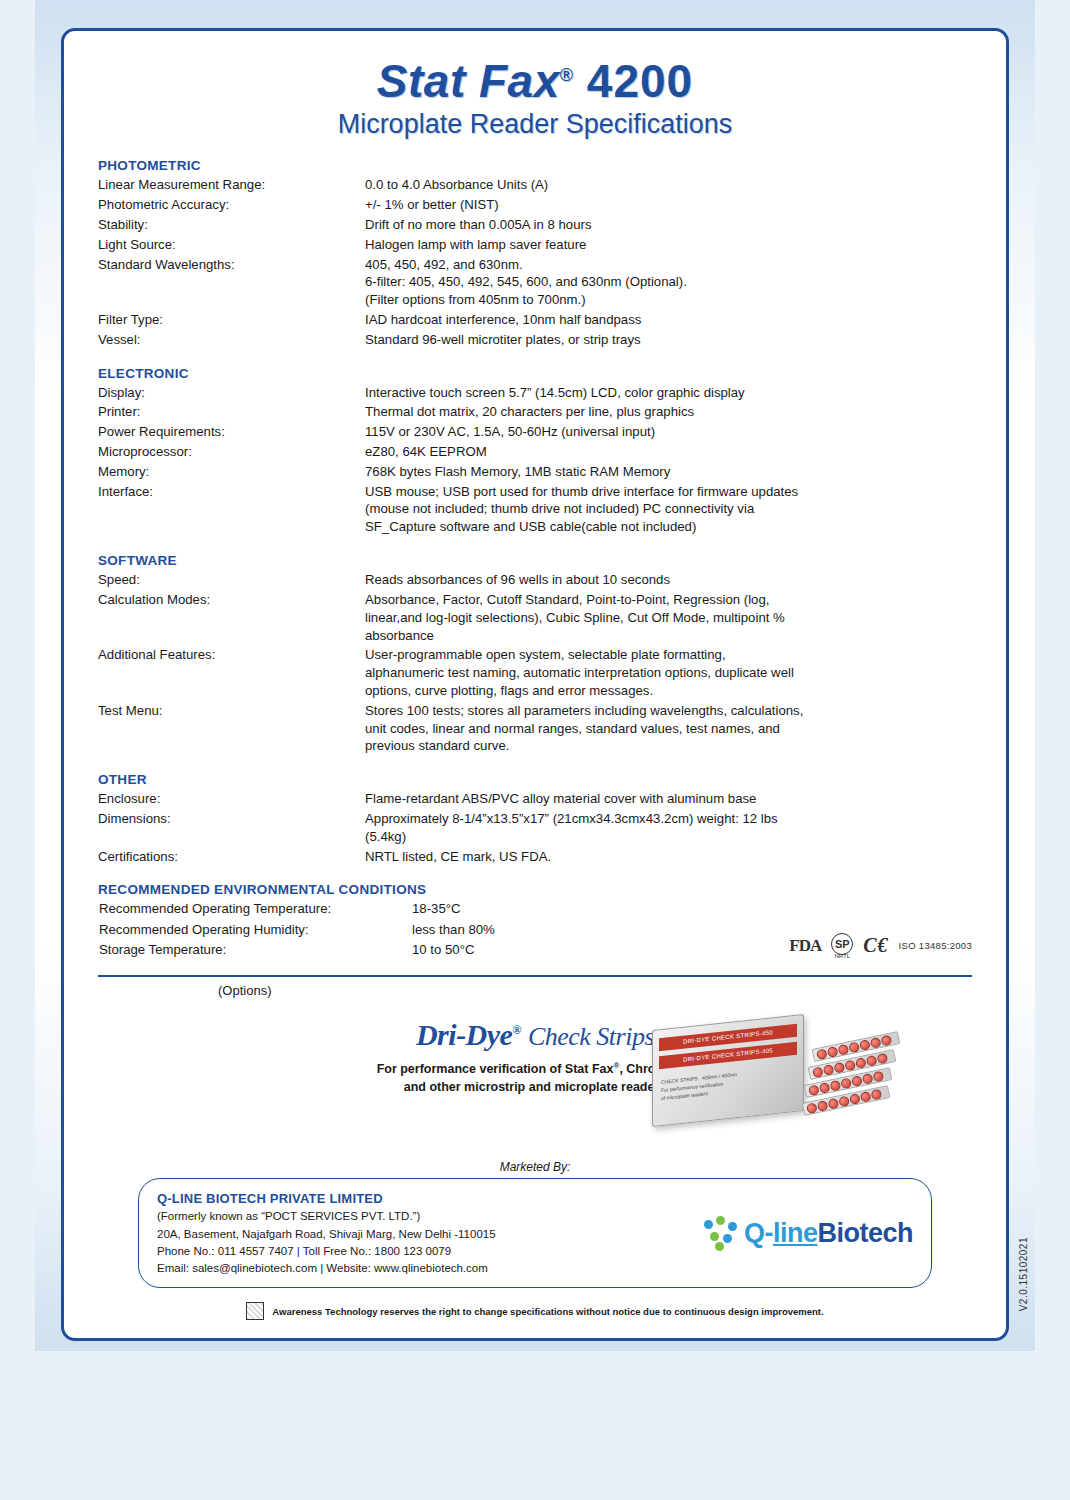Stat Fax® 4200
Microplate Reader Specifications
PHOTOMETRIC
| Linear Measurement Range: | 0.0 to 4.0 Absorbance Units (A) |
| Photometric Accuracy: | +/- 1% or better (NIST) |
| Stability: | Drift of no more than 0.005A in 8 hours |
| Light Source: | Halogen lamp with lamp saver feature |
| Standard Wavelengths: | 405, 450, 492, and 630nm. 6-filter: 405, 450, 492, 545, 600, and 630nm (Optional). (Filter options from 405nm to 700nm.) |
| Filter Type: | IAD hardcoat interference, 10nm half bandpass |
| Vessel: | Standard 96-well microtiter plates, or strip trays |
ELECTRONIC
| Display: | Interactive touch screen 5.7” (14.5cm) LCD, color graphic display |
| Printer: | Thermal dot matrix, 20 characters per line, plus graphics |
| Power Requirements: | 115V or 230V AC, 1.5A, 50-60Hz (universal input) |
| Microprocessor: | eZ80, 64K EEPROM |
| Memory: | 768K bytes Flash Memory, 1MB static RAM Memory |
| Interface: | USB mouse; USB port used for thumb drive interface for firmware updates (mouse not included; thumb drive not included) PC connectivity via SF_Capture software and USB cable(cable not included) |
SOFTWARE
| Speed: | Reads absorbances of 96 wells in about 10 seconds |
| Calculation Modes: | Absorbance, Factor, Cutoff Standard, Point-to-Point, Regression (log, linear,and log-logit selections), Cubic Spline, Cut Off Mode, multipoint % absorbance |
| Additional Features: | User-programmable open system, selectable plate formatting, alphanumeric test naming, automatic interpretation options, duplicate well options, curve plotting, flags and error messages. |
| Test Menu: | Stores 100 tests; stores all parameters including wavelengths, calculations, unit codes, linear and normal ranges, standard values, test names, and previous standard curve. |
OTHER
| Enclosure: | Flame-retardant ABS/PVC alloy material cover with aluminum base |
| Dimensions: | Approximately 8-1/4”x13.5”x17” (21cmx34.3cmx43.2cm) weight: 12 lbs (5.4kg) |
| Certifications: | NRTL listed, CE mark, US FDA. |
RECOMMENDED ENVIRONMENTAL CONDITIONS
| Recommended Operating Temperature: | 18-35°C |
| Recommended Operating Humidity: | less than 80% |
| Storage Temperature: | 10 to 50°C |
FDA SP NRTL C€ ISO 13485:2003
(Options)
Dri-Dye® Check Strips
For performance verification of Stat Fax®, ChroMate®,
and other microstrip and microplate readers
DRI-DYE CHECK STRIPS-450
DRI-DYE CHECK STRIPS-405
CHECK STRIPS 405nm / 450nm
For performance verification
of microplate readers
Marketed By:
Q-LINE BIOTECH PRIVATE LIMITED
(Formerly known as “POCT SERVICES PVT. LTD.”)
20A, Basement, Najafgarh Road, Shivaji Marg, New Delhi -110015
Phone No.: 011 4557 7407 | Toll Free No.: 1800 123 0079
Email: sales@qlinebiotech.com | Website: www.qlinebiotech.com
Q-line Biotech
Awareness Technology reserves the right to change specifications without notice due to continuous design improvement.
V2.0.15102021